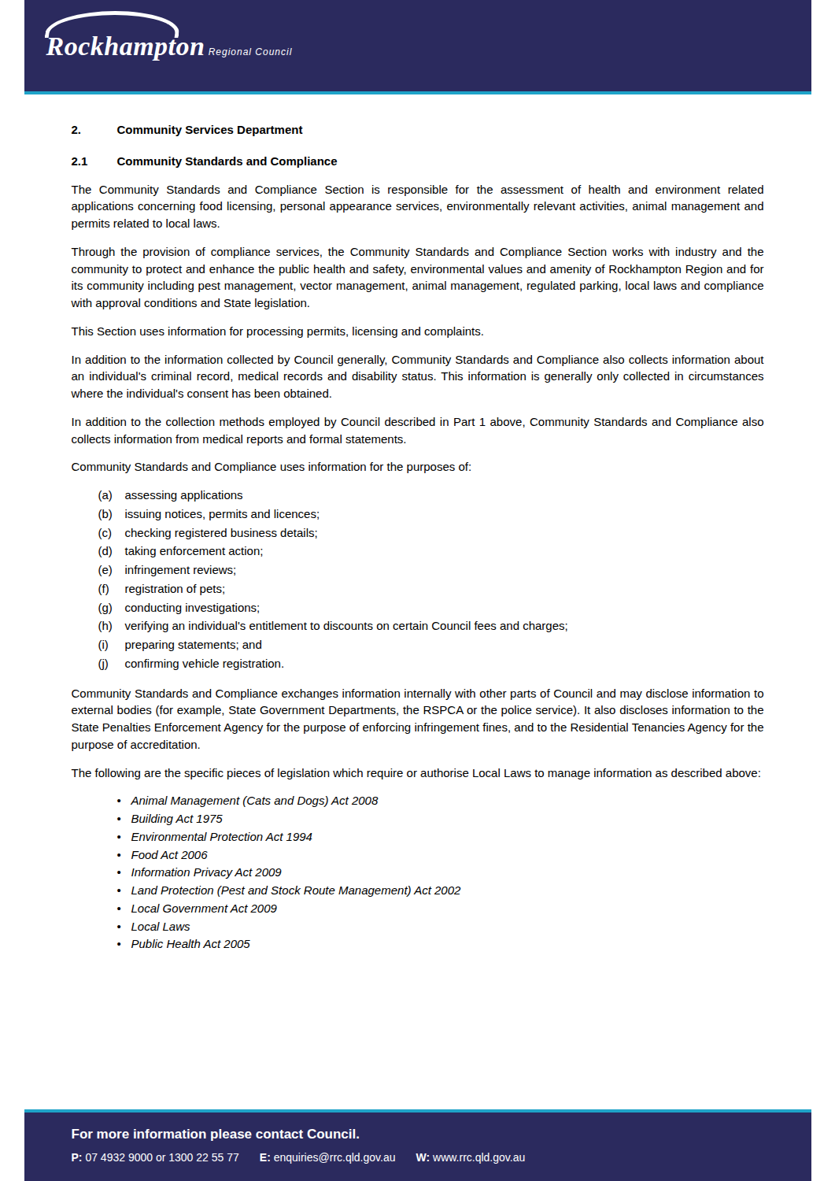Rockhampton Regional Council
2. Community Services Department
2.1 Community Standards and Compliance
The Community Standards and Compliance Section is responsible for the assessment of health and environment related applications concerning food licensing, personal appearance services, environmentally relevant activities, animal management and permits related to local laws.
Through the provision of compliance services, the Community Standards and Compliance Section works with industry and the community to protect and enhance the public health and safety, environmental values and amenity of Rockhampton Region and for its community including pest management, vector management, animal management, regulated parking, local laws and compliance with approval conditions and State legislation.
This Section uses information for processing permits, licensing and complaints.
In addition to the information collected by Council generally, Community Standards and Compliance also collects information about an individual's criminal record, medical records and disability status. This information is generally only collected in circumstances where the individual's consent has been obtained.
In addition to the collection methods employed by Council described in Part 1 above, Community Standards and Compliance also collects information from medical reports and formal statements.
Community Standards and Compliance uses information for the purposes of:
(a) assessing applications
(b) issuing notices, permits and licences;
(c) checking registered business details;
(d) taking enforcement action;
(e) infringement reviews;
(f) registration of pets;
(g) conducting investigations;
(h) verifying an individual's entitlement to discounts on certain Council fees and charges;
(i) preparing statements; and
(j) confirming vehicle registration.
Community Standards and Compliance exchanges information internally with other parts of Council and may disclose information to external bodies (for example, State Government Departments, the RSPCA or the police service). It also discloses information to the State Penalties Enforcement Agency for the purpose of enforcing infringement fines, and to the Residential Tenancies Agency for the purpose of accreditation.
The following are the specific pieces of legislation which require or authorise Local Laws to manage information as described above:
Animal Management (Cats and Dogs) Act 2008
Building Act 1975
Environmental Protection Act 1994
Food Act 2006
Information Privacy Act 2009
Land Protection (Pest and Stock Route Management) Act 2002
Local Government Act 2009
Local Laws
Public Health Act 2005
For more information please contact Council.
P: 07 4932 9000 or 1300 22 55 77 E: enquiries@rrc.qld.gov.au W: www.rrc.qld.gov.au